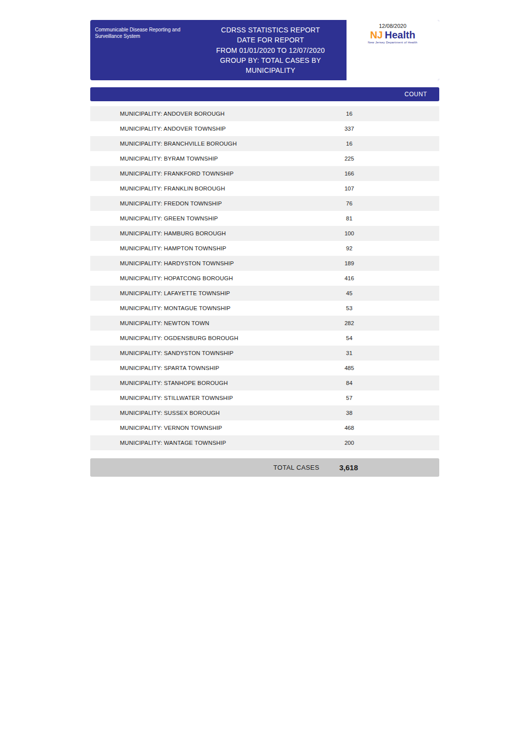Communicable Disease Reporting and Surveillance System
CDRSS STATISTICS REPORT
DATE FOR REPORT
FROM 01/01/2020 TO 12/07/2020
GROUP BY: TOTAL CASES BY MUNICIPALITY
12/08/2020
NJ Health
New Jersey Department of Health
COUNT
| MUNICIPALITY: ANDOVER BOROUGH | 16 |
| MUNICIPALITY: ANDOVER TOWNSHIP | 337 |
| MUNICIPALITY: BRANCHVILLE BOROUGH | 16 |
| MUNICIPALITY: BYRAM TOWNSHIP | 225 |
| MUNICIPALITY: FRANKFORD TOWNSHIP | 166 |
| MUNICIPALITY: FRANKLIN BOROUGH | 107 |
| MUNICIPALITY: FREDON TOWNSHIP | 76 |
| MUNICIPALITY: GREEN TOWNSHIP | 81 |
| MUNICIPALITY: HAMBURG BOROUGH | 100 |
| MUNICIPALITY: HAMPTON TOWNSHIP | 92 |
| MUNICIPALITY: HARDYSTON TOWNSHIP | 189 |
| MUNICIPALITY: HOPATCONG BOROUGH | 416 |
| MUNICIPALITY: LAFAYETTE TOWNSHIP | 45 |
| MUNICIPALITY: MONTAGUE TOWNSHIP | 53 |
| MUNICIPALITY: NEWTON TOWN | 282 |
| MUNICIPALITY: OGDENSBURG BOROUGH | 54 |
| MUNICIPALITY: SANDYSTON TOWNSHIP | 31 |
| MUNICIPALITY: SPARTA TOWNSHIP | 485 |
| MUNICIPALITY: STANHOPE BOROUGH | 84 |
| MUNICIPALITY: STILLWATER TOWNSHIP | 57 |
| MUNICIPALITY: SUSSEX BOROUGH | 38 |
| MUNICIPALITY: VERNON TOWNSHIP | 468 |
| MUNICIPALITY: WANTAGE TOWNSHIP | 200 |
TOTAL CASES
3,618